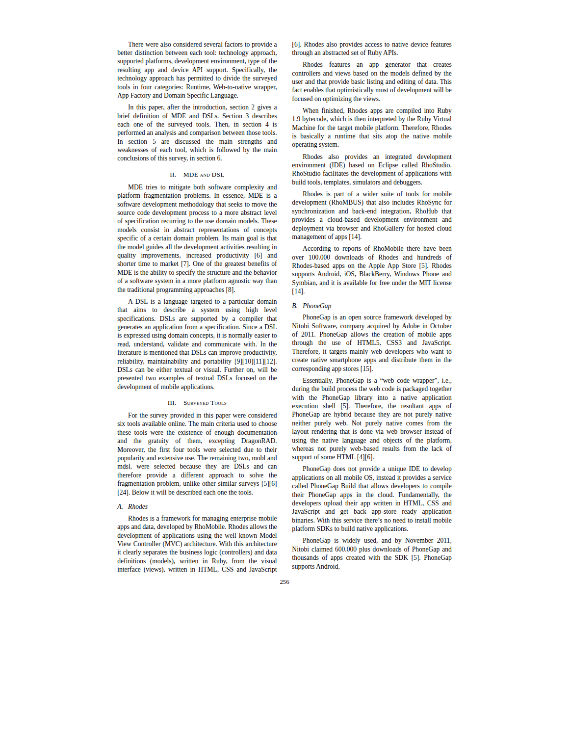There were also considered several factors to provide a better distinction between each tool: technology approach, supported platforms, development environment, type of the resulting app and device API support. Specifically, the technology approach has permitted to divide the surveyed tools in four categories: Runtime, Web-to-native wrapper, App Factory and Domain Specific Language.
In this paper, after the introduction, section 2 gives a brief definition of MDE and DSLs. Section 3 describes each one of the surveyed tools. Then, in section 4 is performed an analysis and comparison between those tools. In section 5 are discussed the main strengths and weaknesses of each tool, which is followed by the main conclusions of this survey, in section 6.
II. MDE and DSL
MDE tries to mitigate both software complexity and platform fragmentation problems. In essence, MDE is a software development methodology that seeks to move the source code development process to a more abstract level of specification recurring to the use domain models. These models consist in abstract representations of concepts specific of a certain domain problem. Its main goal is that the model guides all the development activities resulting in quality improvements, increased productivity [6] and shorter time to market [7]. One of the greatest benefits of MDE is the ability to specify the structure and the behavior of a software system in a more platform agnostic way than the traditional programming approaches [8].
A DSL is a language targeted to a particular domain that aims to describe a system using high level specifications. DSLs are supported by a compiler that generates an application from a specification. Since a DSL is expressed using domain concepts, it is normally easier to read, understand, validate and communicate with. In the literature is mentioned that DSLs can improve productivity, reliability, maintainability and portability [9][10][11][12]. DSLs can be either textual or visual. Further on, will be presented two examples of textual DSLs focused on the development of mobile applications.
III. Surveyed Tools
For the survey provided in this paper were considered six tools available online. The main criteria used to choose these tools were the existence of enough documentation and the gratuity of them, excepting DragonRAD. Moreover, the first four tools were selected due to their popularity and extensive use. The remaining two, mobl and mdsl, were selected because they are DSLs and can therefore provide a different approach to solve the fragmentation problem, unlike other similar surveys [5][6][24]. Below it will be described each one the tools.
A. Rhodes
Rhodes is a framework for managing enterprise mobile apps and data, developed by RhoMobile. Rhodes allows the development of applications using the well known Model View Controller (MVC) architecture. With this architecture it clearly separates the business logic (controllers) and data definitions (models), written in Ruby, from the visual interface (views), written in HTML, CSS and JavaScript [6]. Rhodes also provides access to native device features through an abstracted set of Ruby APIs.
Rhodes features an app generator that creates controllers and views based on the models defined by the user and that provide basic listing and editing of data. This fact enables that optimistically most of development will be focused on optimizing the views.
When finished, Rhodes apps are compiled into Ruby 1.9 bytecode, which is then interpreted by the Ruby Virtual Machine for the target mobile platform. Therefore, Rhodes is basically a runtime that sits atop the native mobile operating system.
Rhodes also provides an integrated development environment (IDE) based on Eclipse called RhoStudio. RhoStudio facilitates the development of applications with build tools, templates, simulators and debuggers.
Rhodes is part of a wider suite of tools for mobile development (RhoMBUS) that also includes RhoSync for synchronization and back-end integration, RhoHub that provides a cloud-based development environment and deployment via browser and RhoGallery for hosted cloud management of apps [14].
According to reports of RhoMobile there have been over 100.000 downloads of Rhodes and hundreds of Rhodes-based apps on the Apple App Store [5]. Rhodes supports Android, iOS, BlackBerry, Windows Phone and Symbian, and it is available for free under the MIT license [14].
B. PhoneGap
PhoneGap is an open source framework developed by Nitobi Software, company acquired by Adobe in October of 2011. PhoneGap allows the creation of mobile apps through the use of HTML5, CSS3 and JavaScript. Therefore, it targets mainly web developers who want to create native smartphone apps and distribute them in the corresponding app stores [15].
Essentially, PhoneGap is a “web code wrapper”, i.e., during the build process the web code is packaged together with the PhoneGap library into a native application execution shell [5]. Therefore, the resultant apps of PhoneGap are hybrid because they are not purely native neither purely web. Not purely native comes from the layout rendering that is done via web browser instead of using the native language and objects of the platform, whereas not purely web-based results from the lack of support of some HTML [4][6].
PhoneGap does not provide a unique IDE to develop applications on all mobile OS, instead it provides a service called PhoneGap Build that allows developers to compile their PhoneGap apps in the cloud. Fundamentally, the developers upload their app written in HTML, CSS and JavaScript and get back app-store ready application binaries. With this service there’s no need to install mobile platform SDKs to build native applications.
PhoneGap is widely used, and by November 2011, Nitobi claimed 600.000 plus downloads of PhoneGap and thousands of apps created with the SDK [5]. PhoneGap supports Android,
256